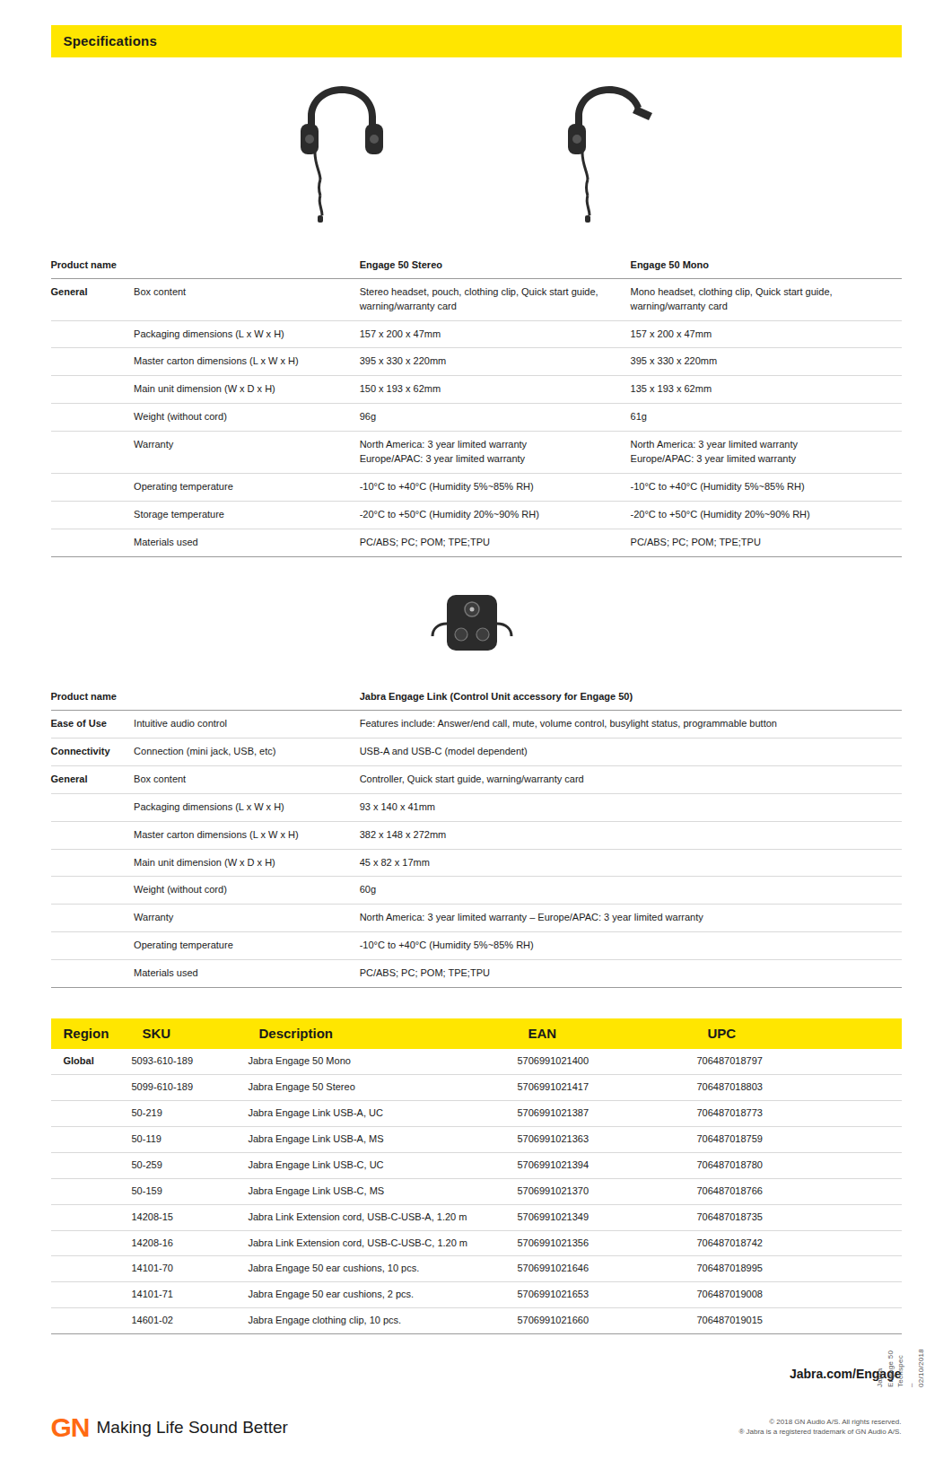Specifications
| Product name | Engage 50 Stereo | Engage 50 Mono |
| --- | --- | --- |
| General | Box content | Stereo headset, pouch, clothing clip, Quick start guide, warning/warranty card | Mono headset, clothing clip, Quick start guide, warning/warranty card |
| | Packaging dimensions (L x W x H) | 157 x 200 x 47mm | 157 x 200 x 47mm |
| | Master carton dimensions (L x W x H) | 395 x 330 x 220mm | 395 x 330 x 220mm |
| | Main unit dimension (W x D x H) | 150 x 193 x 62mm | 135 x 193 x 62mm |
| | Weight (without cord) | 96g | 61g |
| | Warranty | North America: 3 year limited warranty Europe/APAC: 3 year limited warranty | North America: 3 year limited warranty Europe/APAC: 3 year limited warranty |
| | Operating temperature | -10°C to +40°C (Humidity 5%~85% RH) | -10°C to +40°C (Humidity 5%~85% RH) |
| | Storage temperature | -20°C to +50°C (Humidity 20%~90% RH) | -20°C to +50°C (Humidity 20%~90% RH) |
| | Materials used | PC/ABS; PC; POM; TPE;TPU | PC/ABS; PC; POM; TPE;TPU |
| Product name | Jabra Engage Link (Control Unit accessory for Engage 50) |
| --- | --- |
| Ease of Use | Intuitive audio control | Features include: Answer/end call, mute, volume control, busylight status, programmable button |
| Connectivity | Connection (mini jack, USB, etc) | USB-A and USB-C (model dependent) |
| General | Box content | Controller, Quick start guide, warning/warranty card |
| | Packaging dimensions (L x W x H) | 93 x 140 x 41mm |
| | Master carton dimensions (L x W x H) | 382 x 148 x 272mm |
| | Main unit dimension (W x D x H) | 45 x 82 x 17mm |
| | Weight (without cord) | 60g |
| | Warranty | North America: 3 year limited warranty – Europe/APAC: 3 year limited warranty |
| | Operating temperature | -10°C to +40°C (Humidity 5%~85% RH) |
| | Materials used | PC/ABS; PC; POM; TPE;TPU |
| Region | SKU | Description | EAN | UPC |
| --- | --- | --- | --- | --- |
| Global | 5093-610-189 | Jabra Engage 50 Mono | 5706991021400 | 706487018797 |
| | 5099-610-189 | Jabra Engage 50 Stereo | 5706991021417 | 706487018803 |
| | 50-219 | Jabra Engage Link USB-A, UC | 5706991021387 | 706487018773 |
| | 50-119 | Jabra Engage Link USB-A, MS | 5706991021363 | 706487018759 |
| | 50-259 | Jabra Engage Link USB-C, UC | 5706991021394 | 706487018780 |
| | 50-159 | Jabra Engage Link USB-C, MS | 5706991021370 | 706487018766 |
| | 14208-15 | Jabra Link Extension cord, USB-C-USB-A, 1.20 m | 5706991021349 | 706487018735 |
| | 14208-16 | Jabra Link Extension cord, USB-C-USB-C, 1.20 m | 5706991021356 | 706487018742 |
| | 14101-70 | Jabra Engage 50 ear cushions, 10 pcs. | 5706991021646 | 706487018995 |
| | 14101-71 | Jabra Engage 50 ear cushions, 2 pcs. | 5706991021653 | 706487019008 |
| | 14601-02 | Jabra Engage clothing clip, 10 pcs. | 5706991021660 | 706487019015 |
Jabra.com/Engage
GN Making Life Sound Better
Jabra Engage 50 Techspec – 02/10/2018
© 2018 GN Audio A/S. All rights reserved.
® Jabra is a registered trademark of GN Audio A/S.